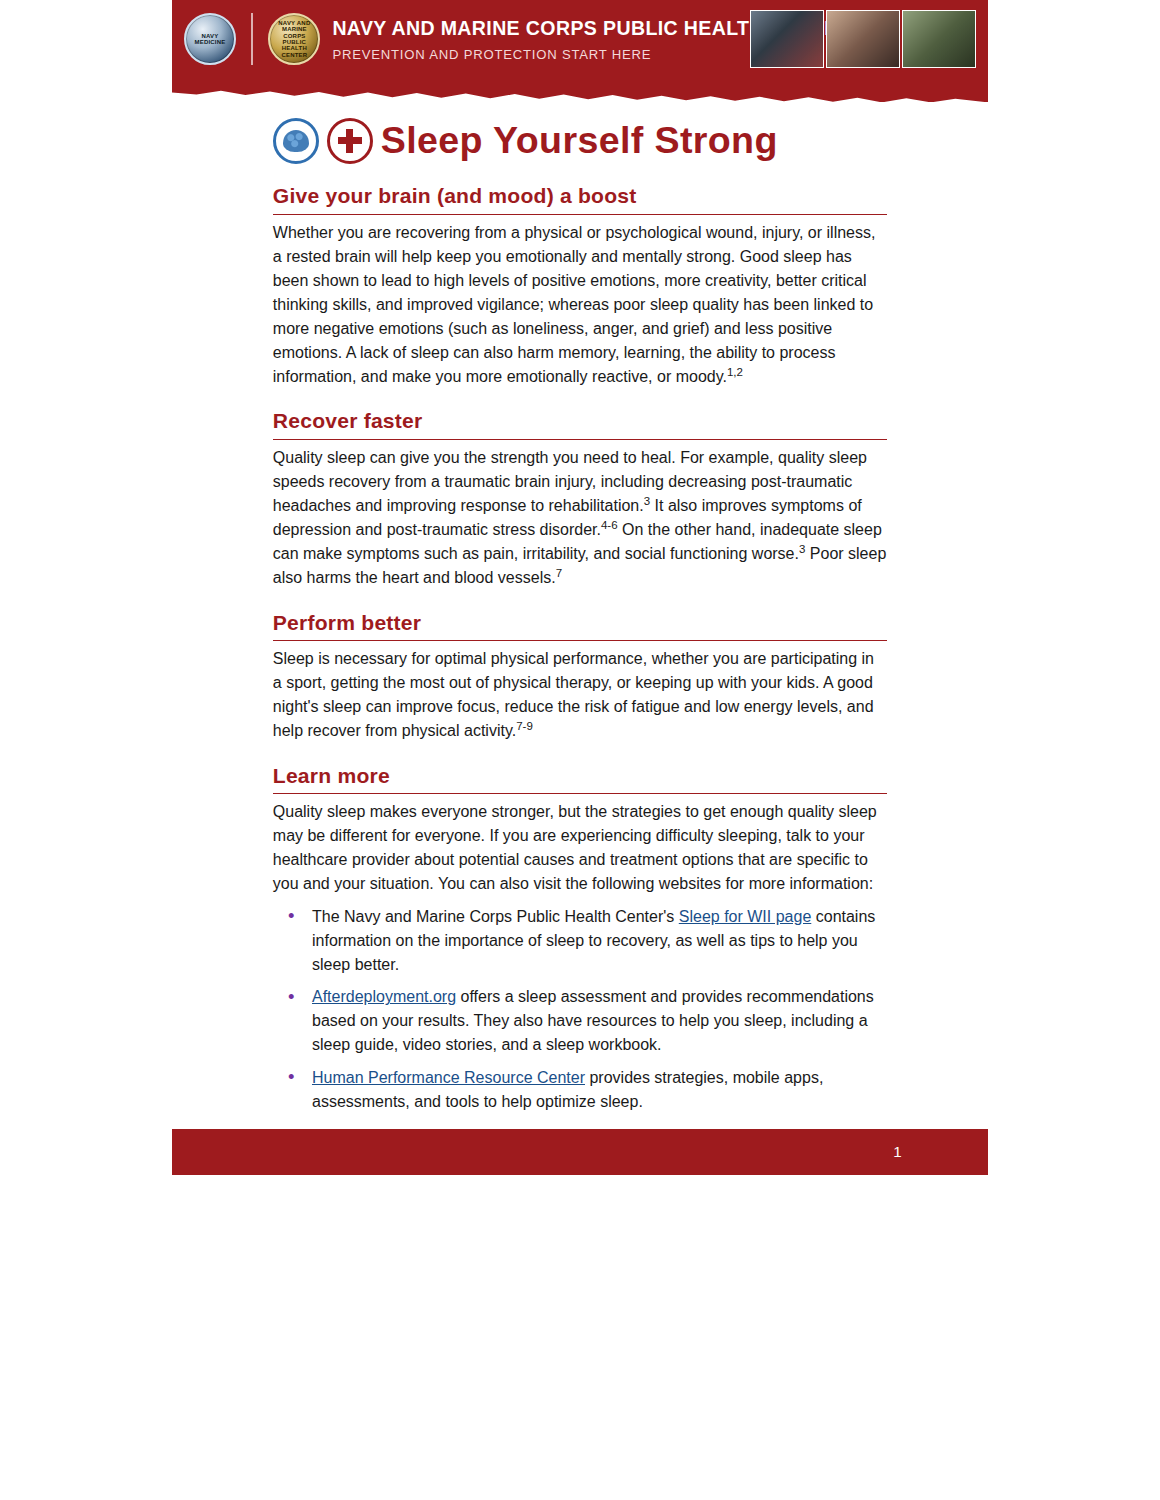NAVY
MEDICINE
NAVY AND
MARINE CORPS
PUBLIC HEALTH
CENTER
Navy and Marine Corps Public Health Center
Prevention and Protection Start Here
Sleep Yourself Strong
Give your brain (and mood) a boost
Whether you are recovering from a physical or psychological wound, injury, or illness, a rested brain will help keep you emotionally and mentally strong. Good sleep has been shown to lead to high levels of positive emotions, more creativity, better critical thinking skills, and improved vigilance; whereas poor sleep quality has been linked to more negative emotions (such as loneliness, anger, and grief) and less positive emotions. A lack of sleep can also harm memory, learning, the ability to process information, and make you more emotionally reactive, or moody.1,2
Recover faster
Quality sleep can give you the strength you need to heal. For example, quality sleep speeds recovery from a traumatic brain injury, including decreasing post-traumatic headaches and improving response to rehabilitation.3 It also improves symptoms of depression and post-traumatic stress disorder.4-6 On the other hand, inadequate sleep can make symptoms such as pain, irritability, and social functioning worse.3 Poor sleep also harms the heart and blood vessels.7
Perform better
Sleep is necessary for optimal physical performance, whether you are participating in a sport, getting the most out of physical therapy, or keeping up with your kids. A good night's sleep can improve focus, reduce the risk of fatigue and low energy levels, and help recover from physical activity.7-9
Learn more
Quality sleep makes everyone stronger, but the strategies to get enough quality sleep may be different for everyone. If you are experiencing difficulty sleeping, talk to your healthcare provider about potential causes and treatment options that are specific to you and your situation. You can also visit the following websites for more information:
The Navy and Marine Corps Public Health Center's Sleep for WII page contains information on the importance of sleep to recovery, as well as tips to help you sleep better.
Afterdeployment.org offers a sleep assessment and provides recommendations based on your results. They also have resources to help you sleep, including a sleep guide, video stories, and a sleep workbook.
Human Performance Resource Center provides strategies, mobile apps, assessments, and tools to help optimize sleep.
1